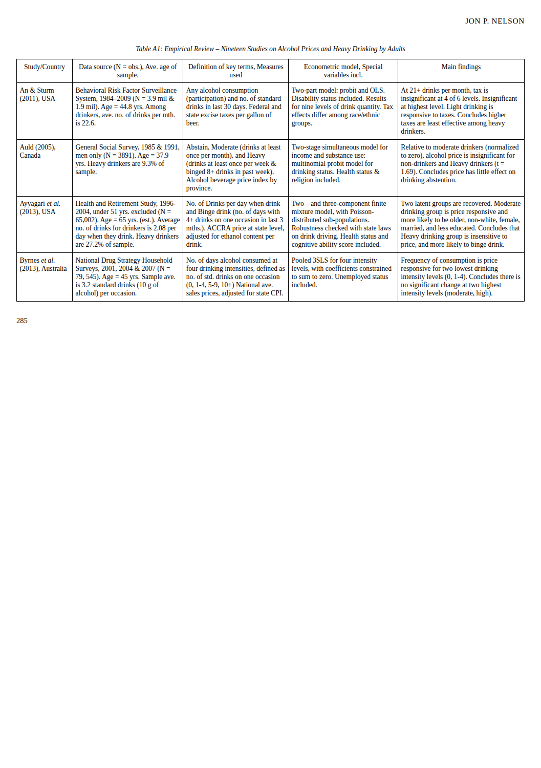JON P. NELSON
Table A1 : Empirical Review – Nineteen Studies on Alcohol Prices and Heavy Drinking by Adults
| Study/Country | Data source (N = obs.), Ave. age of sample. | Definition of key terms, Measures used | Econometric model, Special variables incl. | Main findings |
| --- | --- | --- | --- | --- |
| An & Sturm (2011), USA | Behavioral Risk Factor Surveillance System, 1984–2009 (N = 3.9 mil & 1.9 mil). Age = 44.8 yrs. Among drinkers, ave. no. of drinks per mth. is 22.6. | Any alcohol consumption (participation) and no. of standard drinks in last 30 days. Federal and state excise taxes per gallon of beer. | Two-part model: probit and OLS. Disability status included. Results for nine levels of drink quantity. Tax effects differ among race/ethnic groups. | At 21+ drinks per month, tax is insignificant at 4 of 6 levels. Insignificant at highest level. Light drinking is responsive to taxes. Concludes higher taxes are least effective among heavy drinkers. |
| Auld (2005), Canada | General Social Survey, 1985 & 1991, men only (N = 3891). Age = 37.9 yrs. Heavy drinkers are 9.3% of sample. | Abstain, Moderate (drinks at least once per month), and Heavy (drinks at least once per week & binged 8+ drinks in past week). Alcohol beverage price index by province. | Two-stage simultaneous model for income and substance use: multinomial probit model for drinking status. Health status & religion included. | Relative to moderate drinkers (normalized to zero), alcohol price is insignificant for non-drinkers and Heavy drinkers (t = 1.69). Concludes price has little effect on drinking abstention. |
| Ayyagari et al. (2013), USA | Health and Retirement Study, 1996-2004, under 51 yrs. excluded (N = 65,002). Age = 65 yrs. (est.). Average no. of drinks for drinkers is 2.08 per day when they drink. Heavy drinkers are 27.2% of sample. | No. of Drinks per day when drink and Binge drink (no. of days with 4+ drinks on one occasion in last 3 mths.). ACCRA price at state level, adjusted for ethanol content per drink. | Two – and three-component finite mixture model, with Poisson-distributed sub-populations. Robustness checked with state laws on drink driving. Health status and cognitive ability score included. | Two latent groups are recovered. Moderate drinking group is price responsive and more likely to be older, non-white, female, married, and less educated. Concludes that Heavy drinking group is insensitive to price, and more likely to binge drink. |
| Byrnes et al. (2013), Australia | National Drug Strategy Household Surveys, 2001, 2004 & 2007 (N = 79, 545). Age = 45 yrs. Sample ave. is 3.2 standard drinks (10 g of alcohol) per occasion. | No. of days alcohol consumed at four drinking intensities, defined as no. of std. drinks on one occasion (0, 1-4, 5-9, 10+) National ave. sales prices, adjusted for state CPI. | Pooled 3SLS for four intensity levels, with coefficients constrained to sum to zero. Unemployed status included. | Frequency of consumption is price responsive for two lowest drinking intensity levels (0, 1-4). Concludes there is no significant change at two highest intensity levels (moderate, high). |
285